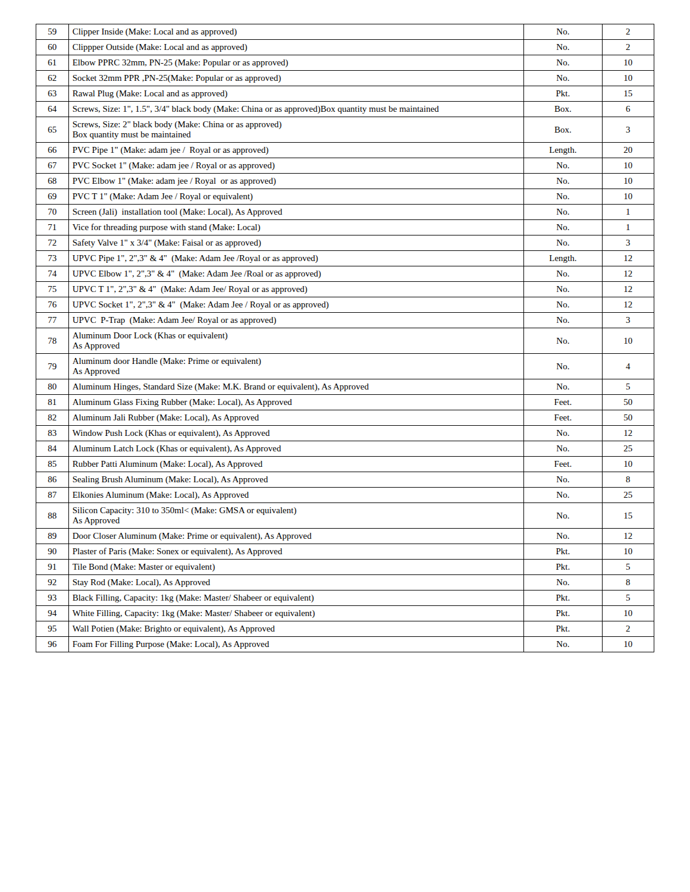| 59 | Clipper Inside (Make: Local and as approved) | No. | 2 |
| 60 | Clippper Outside (Make: Local and as approved) | No. | 2 |
| 61 | Elbow PPRC 32mm, PN-25 (Make: Popular or as approved) | No. | 10 |
| 62 | Socket 32mm PPR ,PN-25(Make: Popular or as approved) | No. | 10 |
| 63 | Rawal Plug (Make: Local and as approved) | Pkt. | 15 |
| 64 | Screws, Size: 1", 1.5", 3/4" black body (Make: China or as approved)Box quantity must be maintained | Box. | 6 |
| 65 | Screws, Size: 2" black body (Make: China or as approved) Box quantity must be maintained | Box. | 3 |
| 66 | PVC Pipe 1" (Make: adam jee / Royal or as approved) | Length. | 20 |
| 67 | PVC Socket 1" (Make: adam jee / Royal or as approved) | No. | 10 |
| 68 | PVC Elbow 1" (Make: adam jee / Royal or as approved) | No. | 10 |
| 69 | PVC T 1" (Make: Adam Jee / Royal or equivalent) | No. | 10 |
| 70 | Screen (Jali) installation tool (Make: Local), As Approved | No. | 1 |
| 71 | Vice for threading purpose with stand (Make: Local) | No. | 1 |
| 72 | Safety Valve 1" x 3/4" (Make: Faisal or as approved) | No. | 3 |
| 73 | UPVC Pipe 1", 2",3" & 4" (Make: Adam Jee /Royal or as approved) | Length. | 12 |
| 74 | UPVC Elbow 1", 2",3" & 4" (Make: Adam Jee /Roal or as approved) | No. | 12 |
| 75 | UPVC T 1", 2",3" & 4" (Make: Adam Jee/ Royal or as approved) | No. | 12 |
| 76 | UPVC Socket 1", 2",3" & 4" (Make: Adam Jee / Royal or as approved) | No. | 12 |
| 77 | UPVC P-Trap (Make: Adam Jee/ Royal or as approved) | No. | 3 |
| 78 | Aluminum Door Lock (Khas or equivalent) As Approved | No. | 10 |
| 79 | Aluminum door Handle (Make: Prime or equivalent) As Approved | No. | 4 |
| 80 | Aluminum Hinges, Standard Size (Make: M.K. Brand or equivalent), As Approved | No. | 5 |
| 81 | Aluminum Glass Fixing Rubber (Make: Local), As Approved | Feet. | 50 |
| 82 | Aluminum Jali Rubber (Make: Local), As Approved | Feet. | 50 |
| 83 | Window Push Lock (Khas or equivalent), As Approved | No. | 12 |
| 84 | Aluminum Latch Lock (Khas or equivalent), As Approved | No. | 25 |
| 85 | Rubber Patti Aluminum (Make: Local), As Approved | Feet. | 10 |
| 86 | Sealing Brush Aluminum (Make: Local), As Approved | No. | 8 |
| 87 | Elkonies Aluminum (Make: Local), As Approved | No. | 25 |
| 88 | Silicon Capacity: 310 to 350ml< (Make: GMSA or equivalent) As Approved | No. | 15 |
| 89 | Door Closer Aluminum (Make: Prime or equivalent), As Approved | No. | 12 |
| 90 | Plaster of Paris (Make: Sonex or equivalent), As Approved | Pkt. | 10 |
| 91 | Tile Bond (Make: Master or equivalent) | Pkt. | 5 |
| 92 | Stay Rod (Make: Local), As Approved | No. | 8 |
| 93 | Black Filling, Capacity: 1kg (Make: Master/ Shabeer or equivalent) | Pkt. | 5 |
| 94 | White Filling, Capacity: 1kg (Make: Master/ Shabeer or equivalent) | Pkt. | 10 |
| 95 | Wall Potien (Make: Brighto or equivalent), As Approved | Pkt. | 2 |
| 96 | Foam For Filling Purpose (Make: Local), As Approved | No. | 10 |